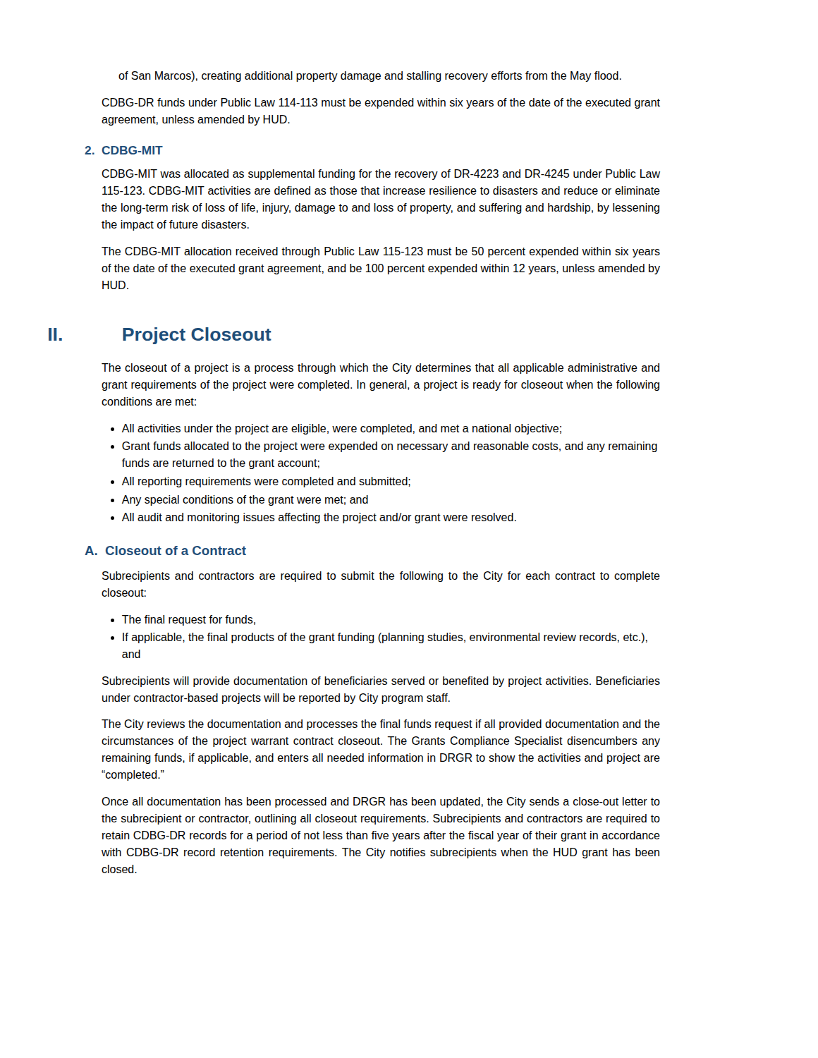of San Marcos), creating additional property damage and stalling recovery efforts from the May flood.
CDBG-DR funds under Public Law 114-113 must be expended within six years of the date of the executed grant agreement, unless amended by HUD.
2. CDBG-MIT
CDBG-MIT was allocated as supplemental funding for the recovery of DR-4223 and DR-4245 under Public Law 115-123. CDBG-MIT activities are defined as those that increase resilience to disasters and reduce or eliminate the long-term risk of loss of life, injury, damage to and loss of property, and suffering and hardship, by lessening the impact of future disasters.
The CDBG-MIT allocation received through Public Law 115-123 must be 50 percent expended within six years of the date of the executed grant agreement, and be 100 percent expended within 12 years, unless amended by HUD.
II. Project Closeout
The closeout of a project is a process through which the City determines that all applicable administrative and grant requirements of the project were completed. In general, a project is ready for closeout when the following conditions are met:
All activities under the project are eligible, were completed, and met a national objective;
Grant funds allocated to the project were expended on necessary and reasonable costs, and any remaining funds are returned to the grant account;
All reporting requirements were completed and submitted;
Any special conditions of the grant were met; and
All audit and monitoring issues affecting the project and/or grant were resolved.
A. Closeout of a Contract
Subrecipients and contractors are required to submit the following to the City for each contract to complete closeout:
The final request for funds,
If applicable, the final products of the grant funding (planning studies, environmental review records, etc.), and
Subrecipients will provide documentation of beneficiaries served or benefited by project activities. Beneficiaries under contractor-based projects will be reported by City program staff.
The City reviews the documentation and processes the final funds request if all provided documentation and the circumstances of the project warrant contract closeout. The Grants Compliance Specialist disencumbers any remaining funds, if applicable, and enters all needed information in DRGR to show the activities and project are “completed.”
Once all documentation has been processed and DRGR has been updated, the City sends a close-out letter to the subrecipient or contractor, outlining all closeout requirements. Subrecipients and contractors are required to retain CDBG-DR records for a period of not less than five years after the fiscal year of their grant in accordance with CDBG-DR record retention requirements. The City notifies subrecipients when the HUD grant has been closed.